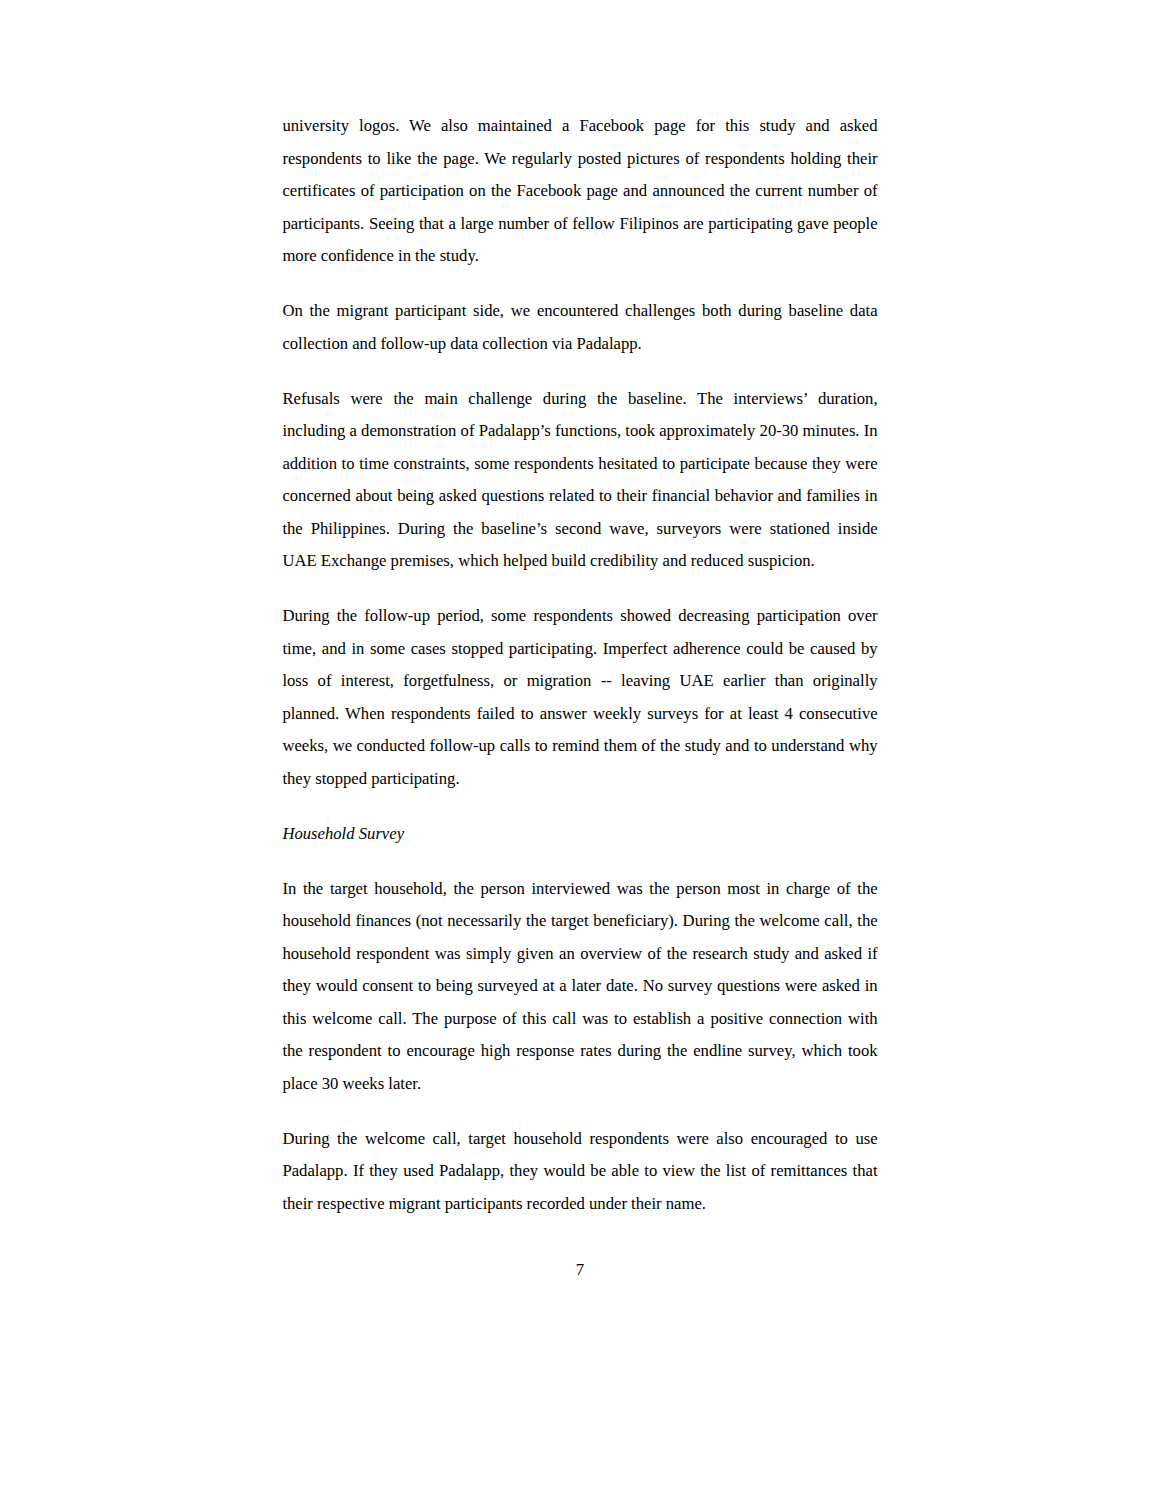university logos. We also maintained a Facebook page for this study and asked respondents to like the page. We regularly posted pictures of respondents holding their certificates of participation on the Facebook page and announced the current number of participants. Seeing that a large number of fellow Filipinos are participating gave people more confidence in the study.
On the migrant participant side, we encountered challenges both during baseline data collection and follow-up data collection via Padalapp.
Refusals were the main challenge during the baseline. The interviews’ duration, including a demonstration of Padalapp’s functions, took approximately 20-30 minutes. In addition to time constraints, some respondents hesitated to participate because they were concerned about being asked questions related to their financial behavior and families in the Philippines. During the baseline’s second wave, surveyors were stationed inside UAE Exchange premises, which helped build credibility and reduced suspicion.
During the follow-up period, some respondents showed decreasing participation over time, and in some cases stopped participating. Imperfect adherence could be caused by loss of interest, forgetfulness, or migration -- leaving UAE earlier than originally planned. When respondents failed to answer weekly surveys for at least 4 consecutive weeks, we conducted follow-up calls to remind them of the study and to understand why they stopped participating.
Household Survey
In the target household, the person interviewed was the person most in charge of the household finances (not necessarily the target beneficiary). During the welcome call, the household respondent was simply given an overview of the research study and asked if they would consent to being surveyed at a later date. No survey questions were asked in this welcome call. The purpose of this call was to establish a positive connection with the respondent to encourage high response rates during the endline survey, which took place 30 weeks later.
During the welcome call, target household respondents were also encouraged to use Padalapp. If they used Padalapp, they would be able to view the list of remittances that their respective migrant participants recorded under their name.
7